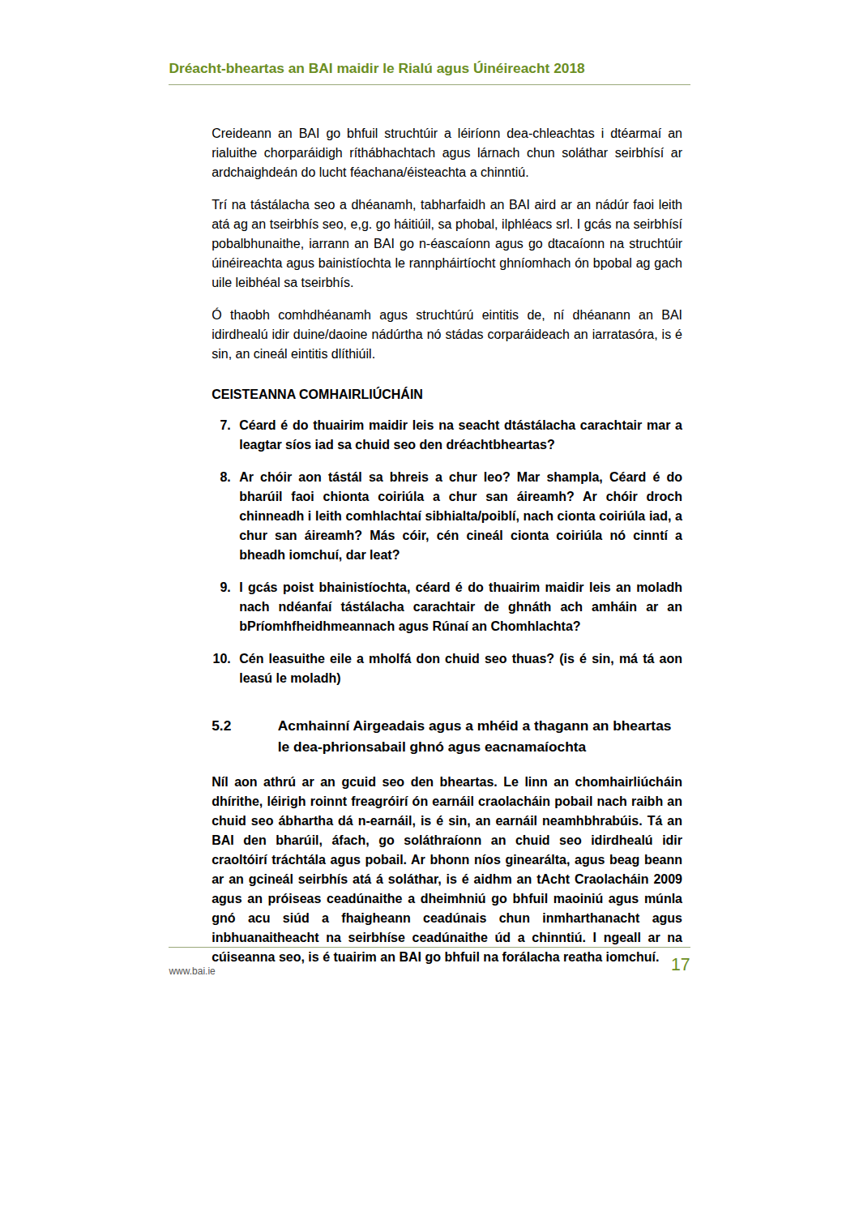Dréacht-bheartas an BAI maidir le Rialú agus Úinéireacht 2018
Creideann an BAI go bhfuil struchtúir a léiríonn dea-chleachtas i dtéarmaí an rialuithe chorparáidigh ríthábhachtach agus lárnach chun soláthar seirbhísí ar ardchaighdeán do lucht féachana/éisteachta a chinntiú.
Trí na tástálacha seo a dhéanamh, tabharfaidh an BAI aird ar an nádúr faoi leith atá ag an tseirbhís seo, e,g. go háitiúil, sa phobal, ilphléacs srl. I gcás na seirbhísí pobalbhunaithe, iarrann an BAI go n-éascaíonn agus go dtacaíonn na struchtúir úinéireachta agus bainistíochta le rannpháirtíocht ghníomhach ón bpobal ag gach uile leibhéal sa tseirbhís.
Ó thaobh comhdhéanamh agus struchtúrú eintitis de, ní dhéanann an BAI idirdhealú idir duine/daoine nádúrtha nó stádas corparáideach an iarratasóra, is é sin, an cineál eintitis dlíthiúil.
CEISTEANNA COMHAIRLIÚCHÁIN
Céard é do thuairim maidir leis na seacht dtástálacha carachtair mar a leagtar síos iad sa chuid seo den dréachtbheartas?
Ar chóir aon tástál sa bhreis a chur leo? Mar shampla, Céard é do bharúil faoi chionta coiriúla a chur san áireamh? Ar chóir droch chinneadh i leith comhlachtaí sibhialta/poiblí, nach cionta coiriúla iad, a chur san áireamh? Más cóir, cén cineál cionta coiriúla nó cinntí a bheadh iomchuí, dar leat?
I gcás poist bhainistíochta, céard é do thuairim maidir leis an moladh nach ndéanfaí tástálacha carachtair de ghnáth ach amháin ar an bPríomhfheidhmeannach agus Rúnaí an Chomhlachta?
Cén leasuithe eile a mholfá don chuid seo thuas? (is é sin, má tá aon leasú le moladh)
5.2
Acmhainní Airgeadais agus a mhéid a thagann an bheartas le dea-phrionsabail ghnó agus eacnamaíochta
Níl aon athrú ar an gcuid seo den bheartas. Le linn an chomhairliúcháin dhírithe, léirigh roinnt freagróirí ón earnáil craolacháin pobail nach raibh an chuid seo ábhartha dá n-earnáil, is é sin, an earnáil neamhbhrabúis. Tá an BAI den bharúil, áfach, go soláthraíonn an chuid seo idirdhealú idir craoltóirí tráchtála agus pobail. Ar bhonn níos ginearálta, agus beag beann ar an gcineál seirbhís atá á soláthar, is é aidhm an tAcht Craolacháin 2009 agus an próiseas ceadúnaithe a dheimhniú go bhfuil maoiniú agus múnla gnó acu siúd a fhaigheann ceadúnais chun inmharthanacht agus inbhuanaitheacht na seirbhíse ceadúnaithe úd a chinntiú. I ngeall ar na cúiseanna seo, is é tuairim an BAI go bhfuil na forálacha reatha iomchuí.
www.bai.ie
17